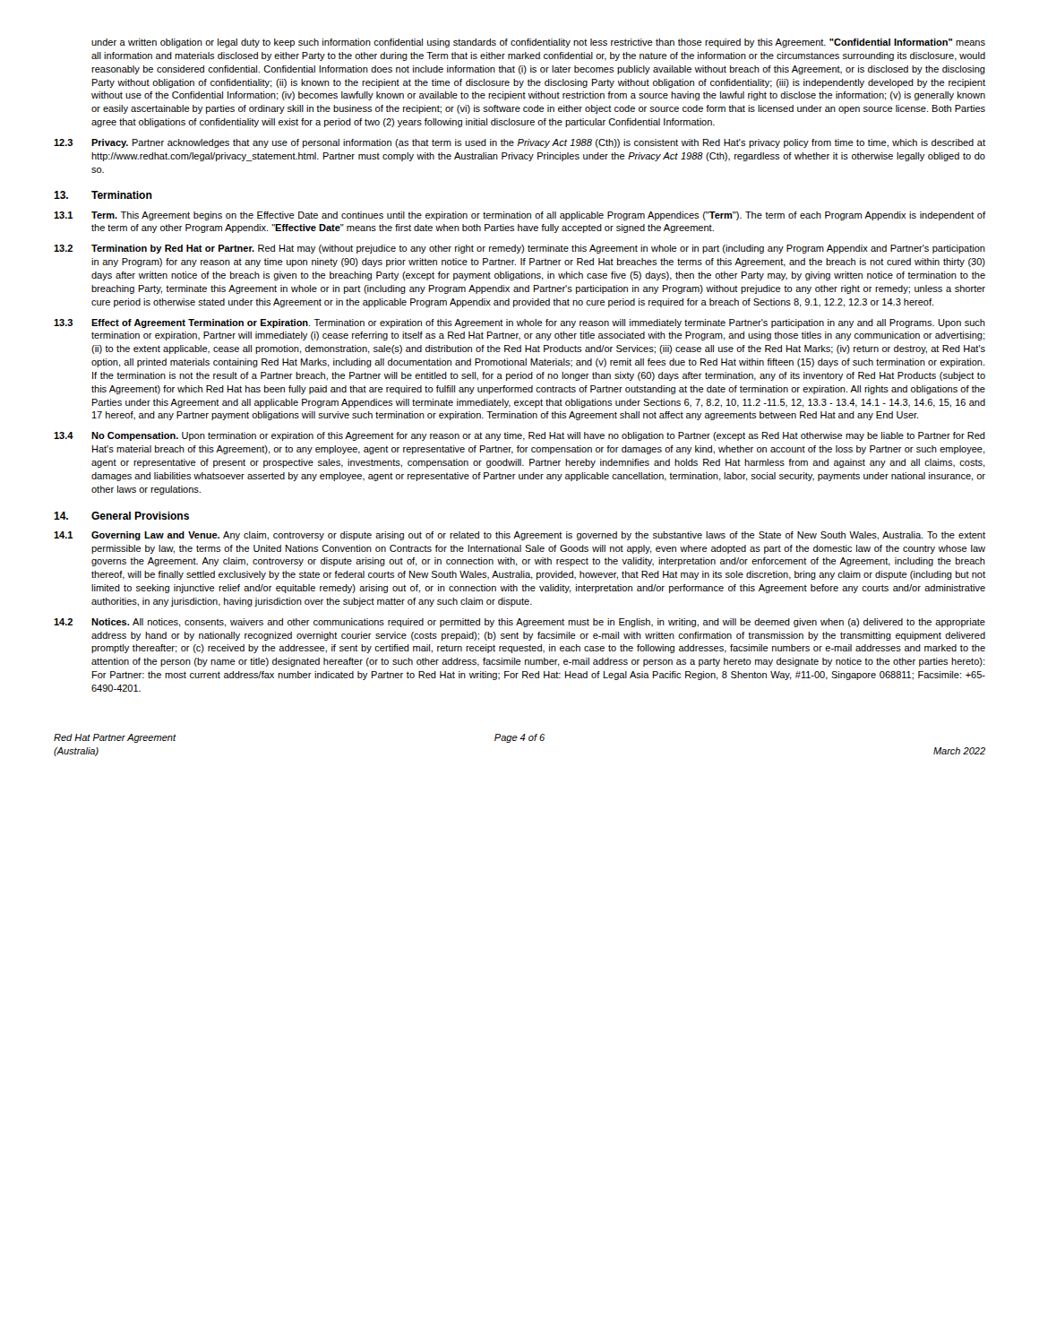under a written obligation or legal duty to keep such information confidential using standards of confidentiality not less restrictive than those required by this Agreement. "Confidential Information" means all information and materials disclosed by either Party to the other during the Term that is either marked confidential or, by the nature of the information or the circumstances surrounding its disclosure, would reasonably be considered confidential. Confidential Information does not include information that (i) is or later becomes publicly available without breach of this Agreement, or is disclosed by the disclosing Party without obligation of confidentiality; (ii) is known to the recipient at the time of disclosure by the disclosing Party without obligation of confidentiality; (iii) is independently developed by the recipient without use of the Confidential Information; (iv) becomes lawfully known or available to the recipient without restriction from a source having the lawful right to disclose the information; (v) is generally known or easily ascertainable by parties of ordinary skill in the business of the recipient; or (vi) is software code in either object code or source code form that is licensed under an open source license. Both Parties agree that obligations of confidentiality will exist for a period of two (2) years following initial disclosure of the particular Confidential Information.
12.3
Privacy. Partner acknowledges that any use of personal information (as that term is used in the Privacy Act 1988 (Cth)) is consistent with Red Hat's privacy policy from time to time, which is described at http://www.redhat.com/legal/privacy_statement.html. Partner must comply with the Australian Privacy Principles under the Privacy Act 1988 (Cth), regardless of whether it is otherwise legally obliged to do so.
13.
Termination
13.1
Term. This Agreement begins on the Effective Date and continues until the expiration or termination of all applicable Program Appendices ("Term"). The term of each Program Appendix is independent of the term of any other Program Appendix. "Effective Date" means the first date when both Parties have fully accepted or signed the Agreement.
13.2
Termination by Red Hat or Partner. Red Hat may (without prejudice to any other right or remedy) terminate this Agreement in whole or in part (including any Program Appendix and Partner's participation in any Program) for any reason at any time upon ninety (90) days prior written notice to Partner. If Partner or Red Hat breaches the terms of this Agreement, and the breach is not cured within thirty (30) days after written notice of the breach is given to the breaching Party (except for payment obligations, in which case five (5) days), then the other Party may, by giving written notice of termination to the breaching Party, terminate this Agreement in whole or in part (including any Program Appendix and Partner's participation in any Program) without prejudice to any other right or remedy; unless a shorter cure period is otherwise stated under this Agreement or in the applicable Program Appendix and provided that no cure period is required for a breach of Sections 8, 9.1, 12.2, 12.3 or 14.3 hereof.
13.3
Effect of Agreement Termination or Expiration. Termination or expiration of this Agreement in whole for any reason will immediately terminate Partner's participation in any and all Programs. Upon such termination or expiration, Partner will immediately (i) cease referring to itself as a Red Hat Partner, or any other title associated with the Program, and using those titles in any communication or advertising; (ii) to the extent applicable, cease all promotion, demonstration, sale(s) and distribution of the Red Hat Products and/or Services; (iii) cease all use of the Red Hat Marks; (iv) return or destroy, at Red Hat's option, all printed materials containing Red Hat Marks, including all documentation and Promotional Materials; and (v) remit all fees due to Red Hat within fifteen (15) days of such termination or expiration. If the termination is not the result of a Partner breach, the Partner will be entitled to sell, for a period of no longer than sixty (60) days after termination, any of its inventory of Red Hat Products (subject to this Agreement) for which Red Hat has been fully paid and that are required to fulfill any unperformed contracts of Partner outstanding at the date of termination or expiration. All rights and obligations of the Parties under this Agreement and all applicable Program Appendices will terminate immediately, except that obligations under Sections 6, 7, 8.2, 10, 11.2 -11.5, 12, 13.3 - 13.4, 14.1 - 14.3, 14.6, 15, 16 and 17 hereof, and any Partner payment obligations will survive such termination or expiration. Termination of this Agreement shall not affect any agreements between Red Hat and any End User.
13.4
No Compensation. Upon termination or expiration of this Agreement for any reason or at any time, Red Hat will have no obligation to Partner (except as Red Hat otherwise may be liable to Partner for Red Hat's material breach of this Agreement), or to any employee, agent or representative of Partner, for compensation or for damages of any kind, whether on account of the loss by Partner or such employee, agent or representative of present or prospective sales, investments, compensation or goodwill. Partner hereby indemnifies and holds Red Hat harmless from and against any and all claims, costs, damages and liabilities whatsoever asserted by any employee, agent or representative of Partner under any applicable cancellation, termination, labor, social security, payments under national insurance, or other laws or regulations.
14.
General Provisions
14.1
Governing Law and Venue. Any claim, controversy or dispute arising out of or related to this Agreement is governed by the substantive laws of the State of New South Wales, Australia. To the extent permissible by law, the terms of the United Nations Convention on Contracts for the International Sale of Goods will not apply, even where adopted as part of the domestic law of the country whose law governs the Agreement. Any claim, controversy or dispute arising out of, or in connection with, or with respect to the validity, interpretation and/or enforcement of the Agreement, including the breach thereof, will be finally settled exclusively by the state or federal courts of New South Wales, Australia, provided, however, that Red Hat may in its sole discretion, bring any claim or dispute (including but not limited to seeking injunctive relief and/or equitable remedy) arising out of, or in connection with the validity, interpretation and/or performance of this Agreement before any courts and/or administrative authorities, in any jurisdiction, having jurisdiction over the subject matter of any such claim or dispute.
14.2
Notices. All notices, consents, waivers and other communications required or permitted by this Agreement must be in English, in writing, and will be deemed given when (a) delivered to the appropriate address by hand or by nationally recognized overnight courier service (costs prepaid); (b) sent by facsimile or e-mail with written confirmation of transmission by the transmitting equipment delivered promptly thereafter; or (c) received by the addressee, if sent by certified mail, return receipt requested, in each case to the following addresses, facsimile numbers or e-mail addresses and marked to the attention of the person (by name or title) designated hereafter (or to such other address, facsimile number, e-mail address or person as a party hereto may designate by notice to the other parties hereto): For Partner: the most current address/fax number indicated by Partner to Red Hat in writing; For Red Hat: Head of Legal Asia Pacific Region, 8 Shenton Way, #11-00, Singapore 068811; Facsimile: +65-6490-4201.
Red Hat Partner Agreement
(Australia)
Page 4 of 6
March 2022